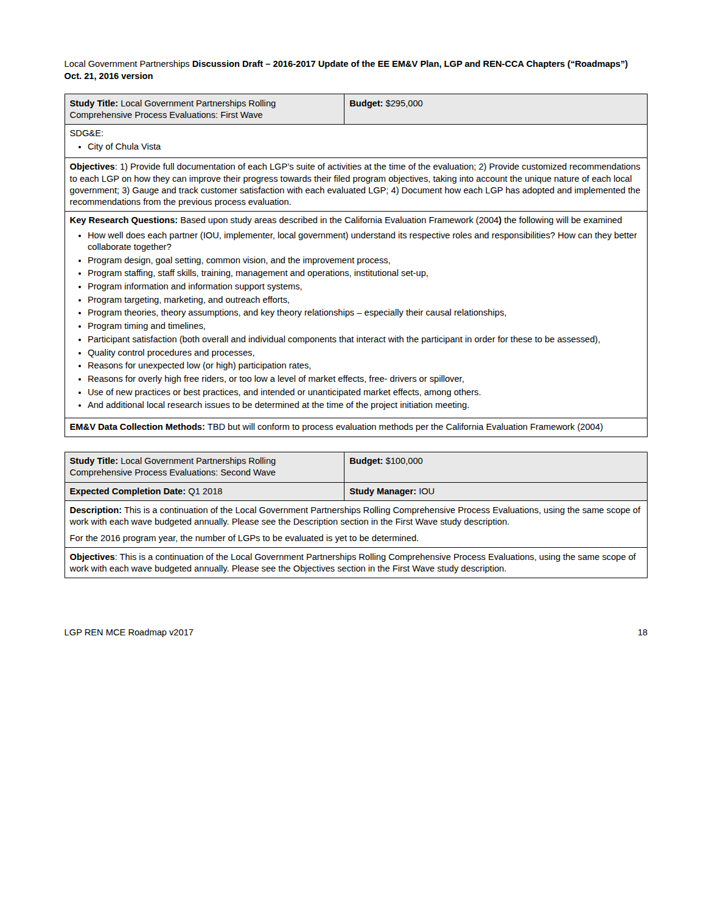Local Government Partnerships Discussion Draft – 2016-2017 Update of the EE EM&V Plan, LGP and REN-CCA Chapters (“Roadmaps”) Oct. 21, 2016 version
| Study Title: Local Government Partnerships Rolling Comprehensive Process Evaluations: First Wave | Budget: $295,000 |
| SDG&E: City of Chula Vista |
| Objectives : 1) Provide full documentation of each LGP’s suite of activities at the time of the evaluation; 2) Provide customized recommendations to each LGP on how they can improve their progress towards their filed program objectives, taking into account the unique nature of each local government; 3) Gauge and track customer satisfaction with each evaluated LGP; 4) Document how each LGP has adopted and implemented the recommendations from the previous process evaluation. |
| Key Research Questions: Based upon study areas described in the California Evaluation Framework (2004 ) the following will be examined How well does each partner (IOU, implementer, local government) understand its respective roles and responsibilities? How can they better collaborate together? Program design, goal setting, common vision, and the improvement process, Program staffing, staff skills, training, management and operations, institutional set-up, Program information and information support systems, Program targeting, marketing, and outreach efforts, Program theories, theory assumptions, and key theory relationships – especially their causal relationships, Program timing and timelines, Participant satisfaction (both overall and individual components that interact with the participant in order for these to be assessed), Quality control procedures and processes, Reasons for unexpected low (or high) participation rates, Reasons for overly high free riders, or too low a level of market effects, free- drivers or spillover, Use of new practices or best practices, and intended or unanticipated market effects, among others. And additional local research issues to be determined at the time of the project initiation meeting. |
| EM&V Data Collection Methods: TBD but will conform to process evaluation methods per the California Evaluation Framework (2004) |
| Study Title: Local Government Partnerships Rolling Comprehensive Process Evaluations: Second Wave | Budget: $100,000 |
| Expected Completion Date: Q1 2018 | Study Manager: IOU |
| Description: This is a continuation of the Local Government Partnerships Rolling Comprehensive Process Evaluations, using the same scope of work with each wave budgeted annually. Please see the Description section in the First Wave study description. For the 2016 program year, the number of LGPs to be evaluated is yet to be determined. |
| Objectives : This is a continuation of the Local Government Partnerships Rolling Comprehensive Process Evaluations, using the same scope of work with each wave budgeted annually. Please see the Objectives section in the First Wave study description. |
LGP REN MCE Roadmap v2017 18